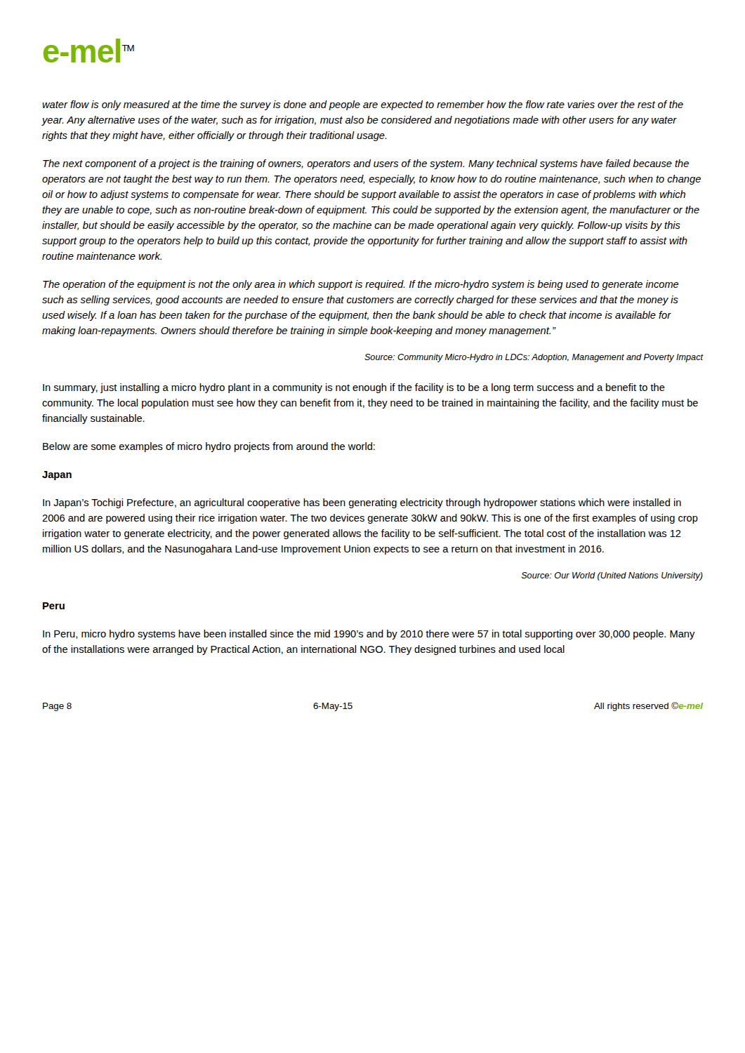e-mel TM
water flow is only measured at the time the survey is done and people are expected to remember how the flow rate varies over the rest of the year. Any alternative uses of the water, such as for irrigation, must also be considered and negotiations made with other users for any water rights that they might have, either officially or through their traditional usage.
The next component of a project is the training of owners, operators and users of the system. Many technical systems have failed because the operators are not taught the best way to run them. The operators need, especially, to know how to do routine maintenance, such when to change oil or how to adjust systems to compensate for wear. There should be support available to assist the operators in case of problems with which they are unable to cope, such as non-routine break-down of equipment. This could be supported by the extension agent, the manufacturer or the installer, but should be easily accessible by the operator, so the machine can be made operational again very quickly. Follow-up visits by this support group to the operators help to build up this contact, provide the opportunity for further training and allow the support staff to assist with routine maintenance work.
The operation of the equipment is not the only area in which support is required. If the micro-hydro system is being used to generate income such as selling services, good accounts are needed to ensure that customers are correctly charged for these services and that the money is used wisely. If a loan has been taken for the purchase of the equipment, then the bank should be able to check that income is available for making loan-repayments. Owners should therefore be training in simple book-keeping and money management.”
Source: Community Micro-Hydro in LDCs: Adoption, Management and Poverty Impact
In summary, just installing a micro hydro plant in a community is not enough if the facility is to be a long term success and a benefit to the community. The local population must see how they can benefit from it, they need to be trained in maintaining the facility, and the facility must be financially sustainable.
Below are some examples of micro hydro projects from around the world:
Japan
In Japan’s Tochigi Prefecture, an agricultural cooperative has been generating electricity through hydropower stations which were installed in 2006 and are powered using their rice irrigation water. The two devices generate 30kW and 90kW. This is one of the first examples of using crop irrigation water to generate electricity, and the power generated allows the facility to be self-sufficient. The total cost of the installation was 12 million US dollars, and the Nasunogahara Land-use Improvement Union expects to see a return on that investment in 2016.
Source: Our World (United Nations University)
Peru
In Peru, micro hydro systems have been installed since the mid 1990’s and by 2010 there were 57 in total supporting over 30,000 people. Many of the installations were arranged by Practical Action, an international NGO. They designed turbines and used local
Page 8
6-May-15
All rights reserved ©e-mel